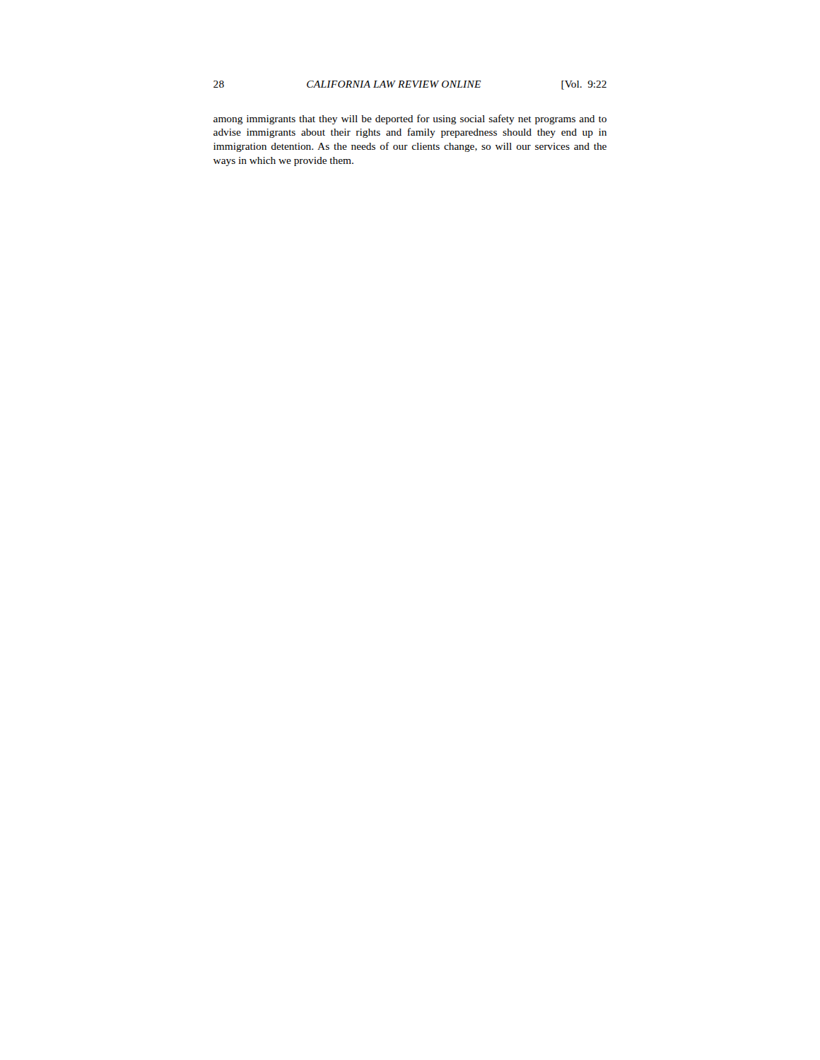28 CALIFORNIA LAW REVIEW ONLINE [Vol. 9:22
among immigrants that they will be deported for using social safety net programs and to advise immigrants about their rights and family preparedness should they end up in immigration detention. As the needs of our clients change, so will our services and the ways in which we provide them.